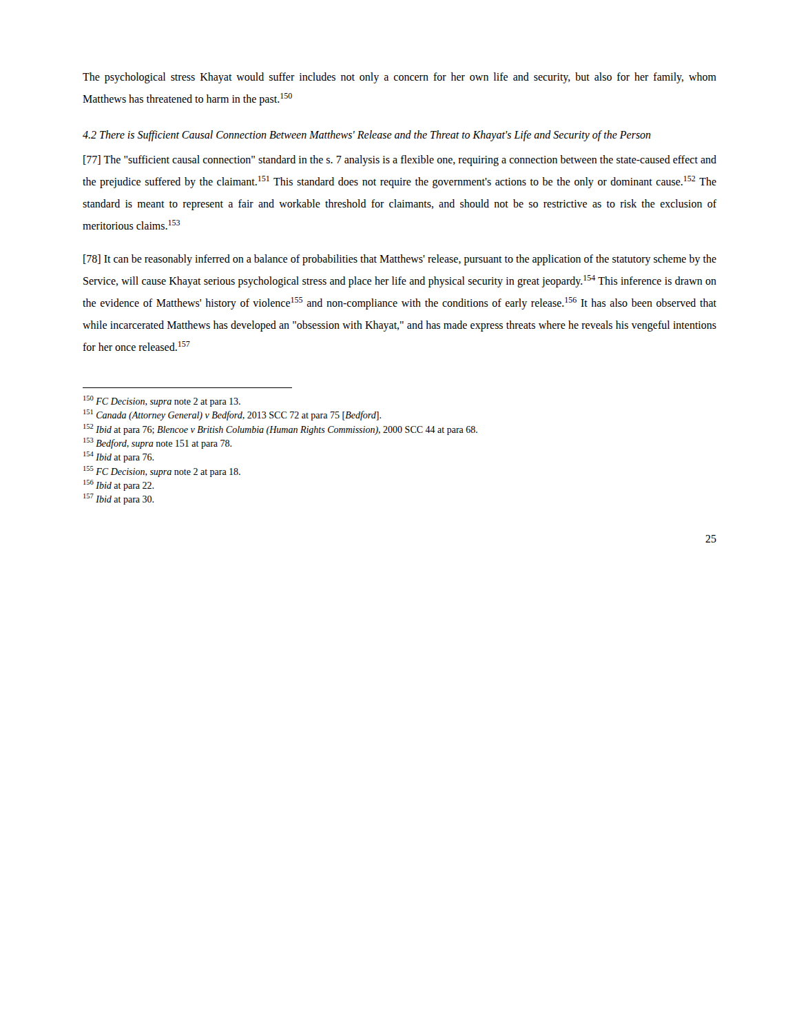The psychological stress Khayat would suffer includes not only a concern for her own life and security, but also for her family, whom Matthews has threatened to harm in the past.150
4.2 There is Sufficient Causal Connection Between Matthews' Release and the Threat to Khayat's Life and Security of the Person
[77] The "sufficient causal connection" standard in the s. 7 analysis is a flexible one, requiring a connection between the state-caused effect and the prejudice suffered by the claimant.151 This standard does not require the government's actions to be the only or dominant cause.152 The standard is meant to represent a fair and workable threshold for claimants, and should not be so restrictive as to risk the exclusion of meritorious claims.153
[78] It can be reasonably inferred on a balance of probabilities that Matthews' release, pursuant to the application of the statutory scheme by the Service, will cause Khayat serious psychological stress and place her life and physical security in great jeopardy.154 This inference is drawn on the evidence of Matthews' history of violence155 and non-compliance with the conditions of early release.156 It has also been observed that while incarcerated Matthews has developed an "obsession with Khayat," and has made express threats where he reveals his vengeful intentions for her once released.157
150 FC Decision, supra note 2 at para 13.
151 Canada (Attorney General) v Bedford, 2013 SCC 72 at para 75 [Bedford].
152 Ibid at para 76; Blencoe v British Columbia (Human Rights Commission), 2000 SCC 44 at para 68.
153 Bedford, supra note 151 at para 78.
154 Ibid at para 76.
155 FC Decision, supra note 2 at para 18.
156 Ibid at para 22.
157 Ibid at para 30.
25